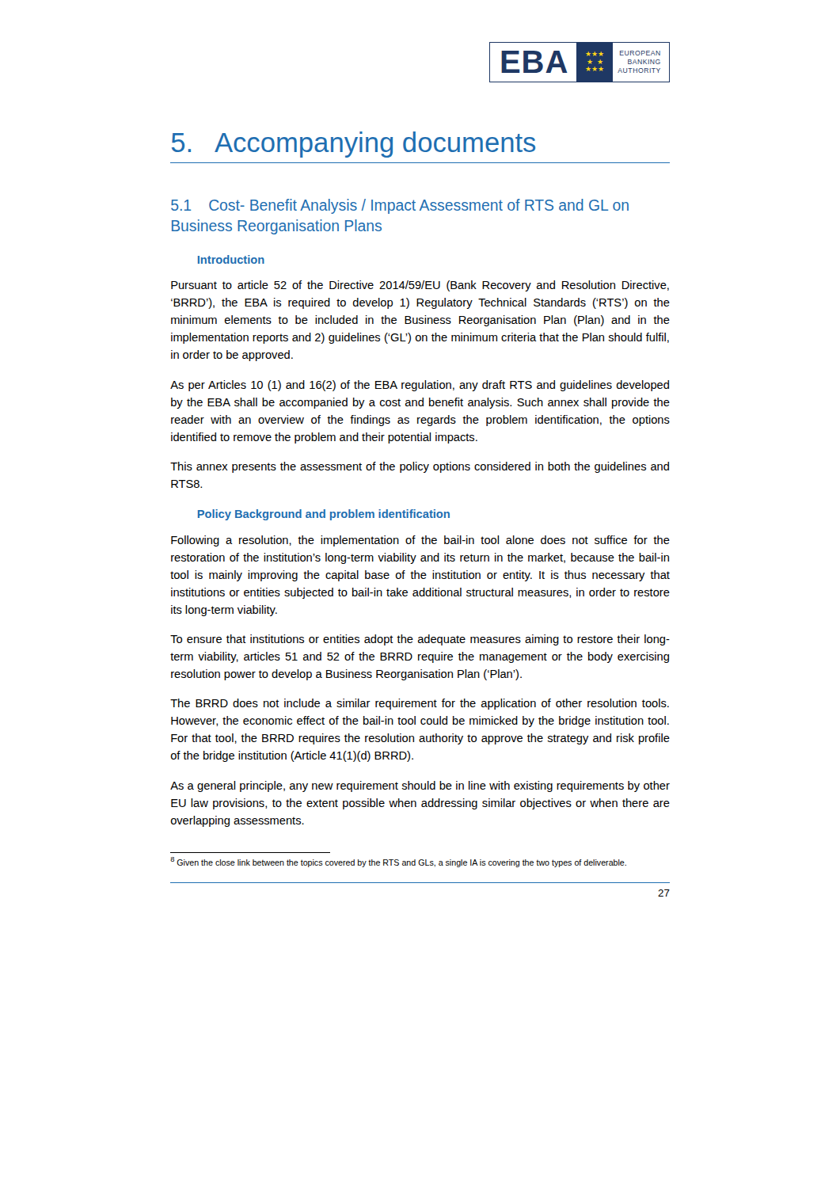| EBA | ★★★ ★ ★ ★★★ | EUROPEAN BANKING AUTHORITY |
5. Accompanying documents
5.1 Cost- Benefit Analysis / Impact Assessment of RTS and GL on Business Reorganisation Plans
Introduction
Pursuant to article 52 of the Directive 2014/59/EU (Bank Recovery and Resolution Directive, ‘BRRD’), the EBA is required to develop 1) Regulatory Technical Standards (‘RTS’) on the minimum elements to be included in the Business Reorganisation Plan (Plan) and in the implementation reports and 2) guidelines (‘GL’) on the minimum criteria that the Plan should fulfil, in order to be approved.
As per Articles 10 (1) and 16(2) of the EBA regulation, any draft RTS and guidelines developed by the EBA shall be accompanied by a cost and benefit analysis. Such annex shall provide the reader with an overview of the findings as regards the problem identification, the options identified to remove the problem and their potential impacts.
This annex presents the assessment of the policy options considered in both the guidelines and RTS8.
Policy Background and problem identification
Following a resolution, the implementation of the bail-in tool alone does not suffice for the restoration of the institution’s long-term viability and its return in the market, because the bail-in tool is mainly improving the capital base of the institution or entity. It is thus necessary that institutions or entities subjected to bail-in take additional structural measures, in order to restore its long-term viability.
To ensure that institutions or entities adopt the adequate measures aiming to restore their long-term viability, articles 51 and 52 of the BRRD require the management or the body exercising resolution power to develop a Business Reorganisation Plan (‘Plan’).
The BRRD does not include a similar requirement for the application of other resolution tools. However, the economic effect of the bail-in tool could be mimicked by the bridge institution tool. For that tool, the BRRD requires the resolution authority to approve the strategy and risk profile of the bridge institution (Article 41(1)(d) BRRD).
As a general principle, any new requirement should be in line with existing requirements by other EU law provisions, to the extent possible when addressing similar objectives or when there are overlapping assessments.
8 Given the close link between the topics covered by the RTS and GLs, a single IA is covering the two types of deliverable.
27